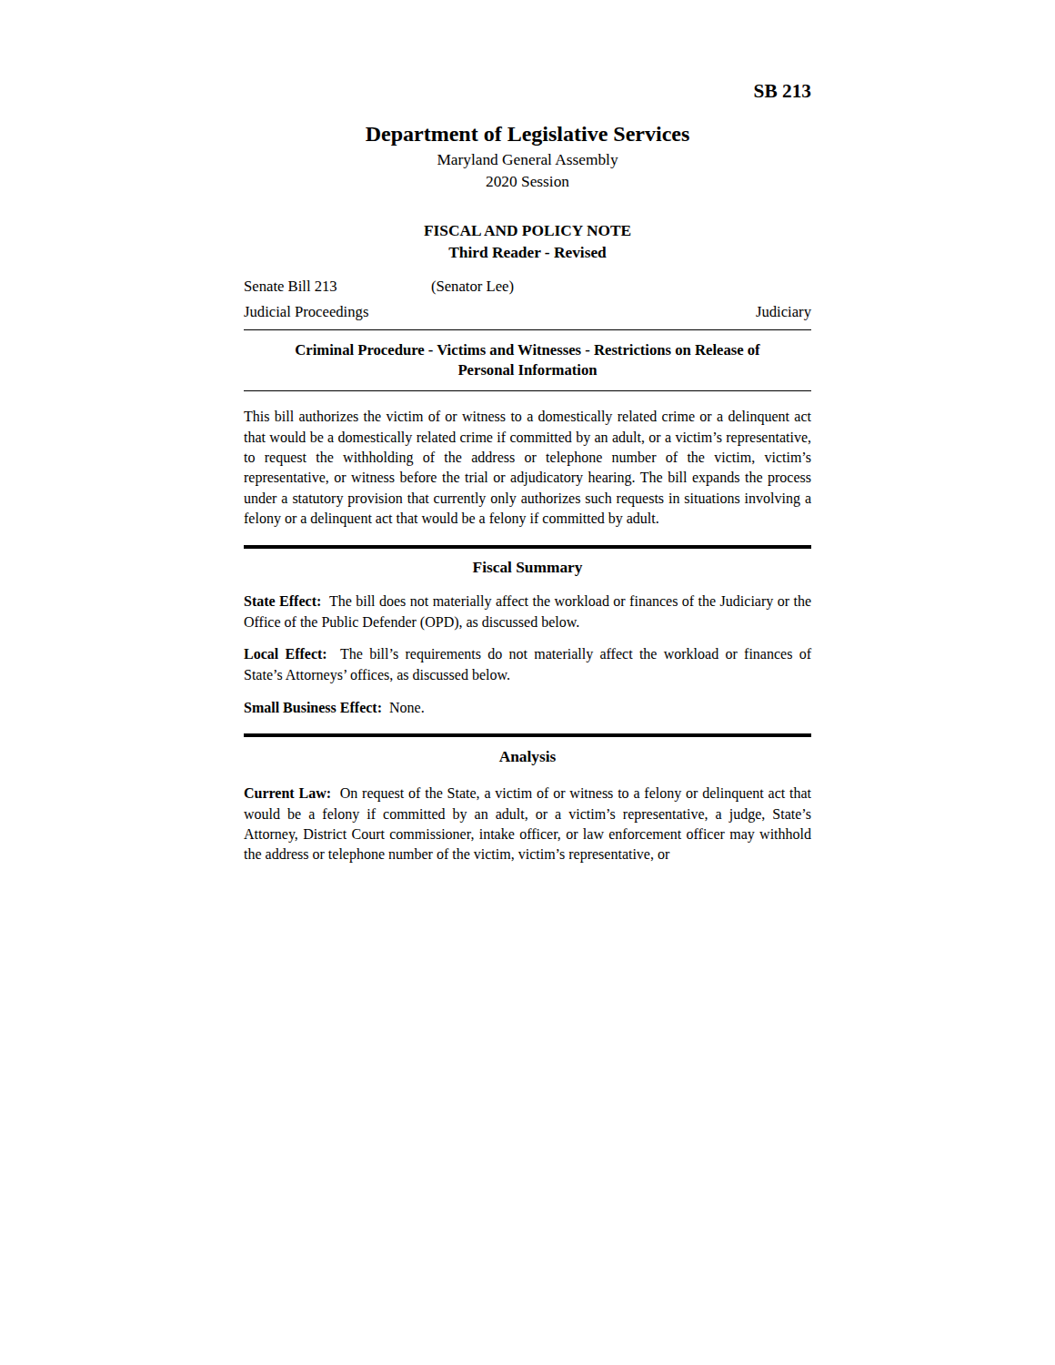SB 213
Department of Legislative Services
Maryland General Assembly
2020 Session
FISCAL AND POLICY NOTE
Third Reader - Revised
| Senate Bill 213 | (Senator Lee) | |
| Judicial Proceedings | | Judiciary |
Criminal Procedure - Victims and Witnesses - Restrictions on Release of
Personal Information
This bill authorizes the victim of or witness to a domestically related crime or a delinquent act that would be a domestically related crime if committed by an adult, or a victim’s representative, to request the withholding of the address or telephone number of the victim, victim’s representative, or witness before the trial or adjudicatory hearing. The bill expands the process under a statutory provision that currently only authorizes such requests in situations involving a felony or a delinquent act that would be a felony if committed by adult.
Fiscal Summary
State Effect: The bill does not materially affect the workload or finances of the Judiciary or the Office of the Public Defender (OPD), as discussed below.
Local Effect: The bill’s requirements do not materially affect the workload or finances of State’s Attorneys’ offices, as discussed below.
Small Business Effect: None.
Analysis
Current Law: On request of the State, a victim of or witness to a felony or delinquent act that would be a felony if committed by an adult, or a victim’s representative, a judge, State’s Attorney, District Court commissioner, intake officer, or law enforcement officer may withhold the address or telephone number of the victim, victim’s representative, or